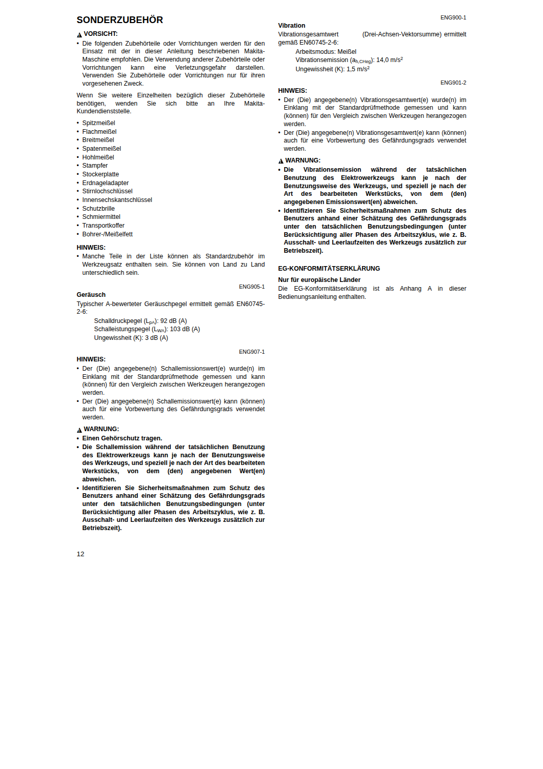SONDERZUBEHÖR
VORSICHT:
Die folgenden Zubehörteile oder Vorrichtungen werden für den Einsatz mit der in dieser Anleitung beschriebenen Makita-Maschine empfohlen. Die Verwendung anderer Zubehörteile oder Vorrichtungen kann eine Verletzungsgefahr darstellen. Verwenden Sie Zubehörteile oder Vorrichtungen nur für ihren vorgesehenen Zweck.
Wenn Sie weitere Einzelheiten bezüglich dieser Zubehörteile benötigen, wenden Sie sich bitte an Ihre Makita-Kundendienststelle.
Spitzmeißel
Flachmeißel
Breitmeißel
Spatenmeißel
Hohlmeißel
Stampfer
Stockerplatte
Erdnageladapter
Stirnlochschlüssel
Innensechskantschlüssel
Schutzbrille
Schmiermittel
Transportkoffer
Bohrer-/Meißelfett
HINWEIS:
Manche Teile in der Liste können als Standardzubehör im Werkzeugsatz enthalten sein. Sie können von Land zu Land unterschiedlich sein.
ENG905-1
Geräusch
Typischer A-bewerteter Geräuschpegel ermittelt gemäß EN60745-2-6:
Schalldruckpegel (LpA): 92 dB (A)
Schalleistungspegel (LWA): 103 dB (A)
Ungewissheit (K): 3 dB (A)
ENG907-1
HINWEIS:
Der (Die) angegebene(n) Schallemissionswert(e) wurde(n) im Einklang mit der Standardprüfmethode gemessen und kann (können) für den Vergleich zwischen Werkzeugen herangezogen werden.
Der (Die) angegebene(n) Schallemissionswert(e) kann (können) auch für eine Vorbewertung des Gefährdungsgrads verwendet werden.
WARNUNG:
Einen Gehörschutz tragen.
Die Schallemission während der tatsächlichen Benutzung des Elektrowerkzeugs kann je nach der Benutzungsweise des Werkzeugs, und speziell je nach der Art des bearbeiteten Werkstücks, von dem (den) angegebenen Wert(en) abweichen.
Identifizieren Sie Sicherheitsmaßnahmen zum Schutz des Benutzers anhand einer Schätzung des Gefährdungsgrads unter den tatsächlichen Benutzungsbedingungen (unter Berücksichtigung aller Phasen des Arbeitszyklus, wie z. B. Ausschalt- und Leerlaufzeiten des Werkzeugs zusätzlich zur Betriebszeit).
ENG900-1
Vibration
Vibrationsgesamtwert (Drei-Achsen-Vektorsumme) ermittelt gemäß EN60745-2-6:
Arbeitsmodus: Meißel
Vibrationsemission (ah,CHeg): 14,0 m/s2
Ungewissheit (K): 1,5 m/s2
ENG901-2
HINWEIS:
Der (Die) angegebene(n) Vibrationsgesamtwert(e) wurde(n) im Einklang mit der Standardprüfmethode gemessen und kann (können) für den Vergleich zwischen Werkzeugen herangezogen werden.
Der (Die) angegebene(n) Vibrationsgesamtwert(e) kann (können) auch für eine Vorbewertung des Gefährdungsgrads verwendet werden.
WARNUNG:
Die Vibrationsemission während der tatsächlichen Benutzung des Elektrowerkzeugs kann je nach der Benutzungsweise des Werkzeugs, und speziell je nach der Art des bearbeiteten Werkstücks, von dem (den) angegebenen Emissionswert(en) abweichen.
Identifizieren Sie Sicherheitsmaßnahmen zum Schutz des Benutzers anhand einer Schätzung des Gefährdungsgrads unter den tatsächlichen Benutzungsbedingungen (unter Berücksichtigung aller Phasen des Arbeitszyklus, wie z. B. Ausschalt- und Leerlaufzeiten des Werkzeugs zusätzlich zur Betriebszeit).
EG-KONFORMITÄTSERKLÄRUNG
Nur für europäische Länder
Die EG-Konformitätserklärung ist als Anhang A in dieser Bedienungsanleitung enthalten.
12